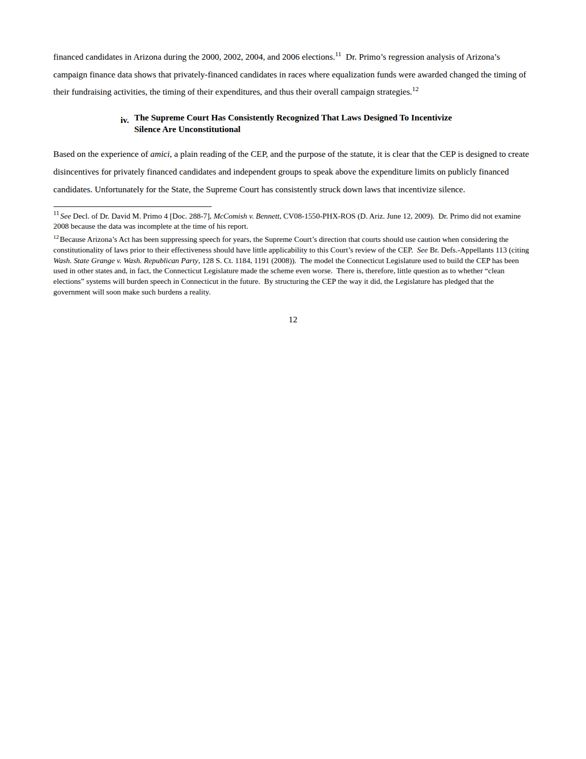financed candidates in Arizona during the 2000, 2002, 2004, and 2006 elections.11 Dr. Primo’s regression analysis of Arizona’s campaign finance data shows that privately-financed candidates in races where equalization funds were awarded changed the timing of their fundraising activities, the timing of their expenditures, and thus their overall campaign strategies.12
iv. The Supreme Court Has Consistently Recognized That Laws Designed To Incentivize Silence Are Unconstitutional
Based on the experience of amici, a plain reading of the CEP, and the purpose of the statute, it is clear that the CEP is designed to create disincentives for privately financed candidates and independent groups to speak above the expenditure limits on publicly financed candidates. Unfortunately for the State, the Supreme Court has consistently struck down laws that incentivize silence.
11 See Decl. of Dr. David M. Primo 4 [Doc. 288-7], McComish v. Bennett, CV08-1550-PHX-ROS (D. Ariz. June 12, 2009). Dr. Primo did not examine 2008 because the data was incomplete at the time of his report.
12 Because Arizona’s Act has been suppressing speech for years, the Supreme Court’s direction that courts should use caution when considering the constitutionality of laws prior to their effectiveness should have little applicability to this Court’s review of the CEP. See Br. Defs.-Appellants 113 (citing Wash. State Grange v. Wash. Republican Party, 128 S. Ct. 1184, 1191 (2008)). The model the Connecticut Legislature used to build the CEP has been used in other states and, in fact, the Connecticut Legislature made the scheme even worse. There is, therefore, little question as to whether “clean elections” systems will burden speech in Connecticut in the future. By structuring the CEP the way it did, the Legislature has pledged that the government will soon make such burdens a reality.
12